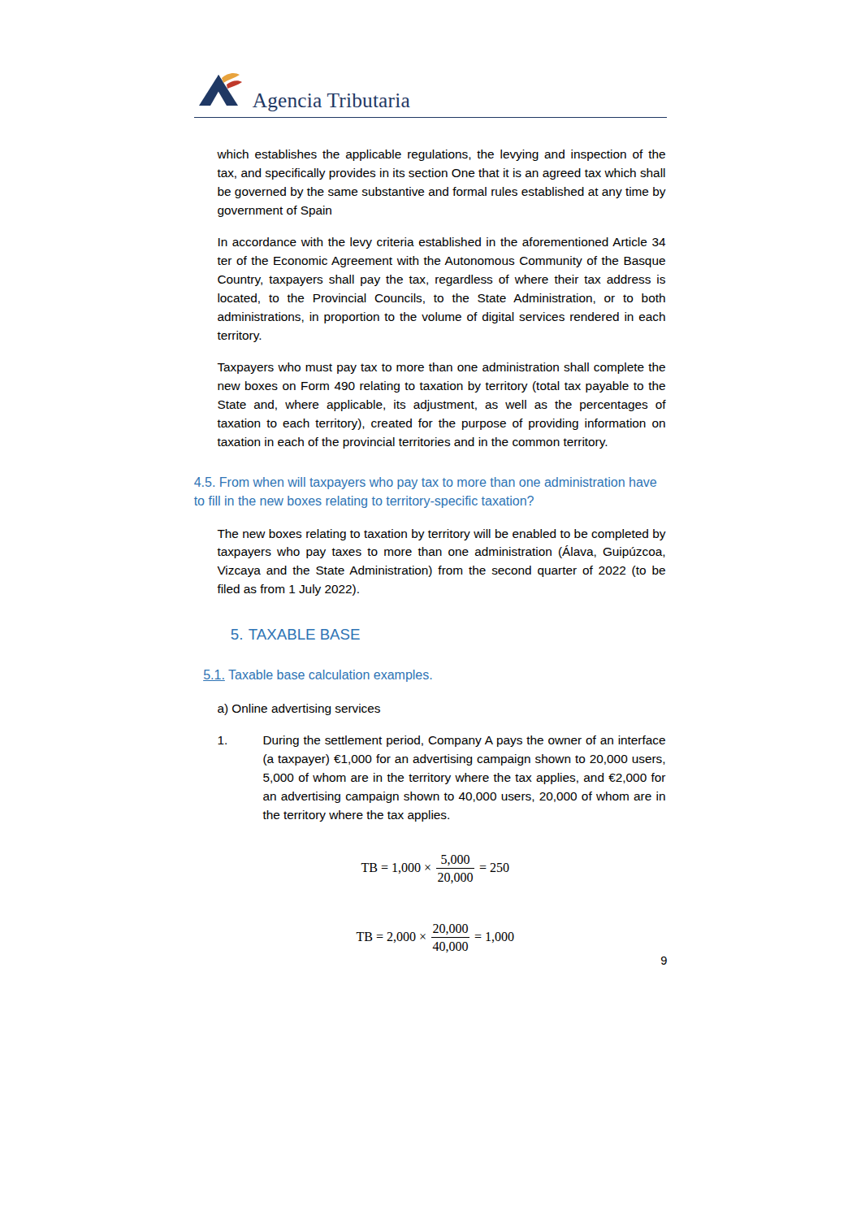Agencia Tributaria
which establishes the applicable regulations, the levying and inspection of the tax, and specifically provides in its section One that it is an agreed tax which shall be governed by the same substantive and formal rules established at any time by government of Spain
In accordance with the levy criteria established in the aforementioned Article 34 ter of the Economic Agreement with the Autonomous Community of the Basque Country, taxpayers shall pay the tax, regardless of where their tax address is located, to the Provincial Councils, to the State Administration, or to both administrations, in proportion to the volume of digital services rendered in each territory.
Taxpayers who must pay tax to more than one administration shall complete the new boxes on Form 490 relating to taxation by territory (total tax payable to the State and, where applicable, its adjustment, as well as the percentages of taxation to each territory), created for the purpose of providing information on taxation in each of the provincial territories and in the common territory.
4.5. From when will taxpayers who pay tax to more than one administration have to fill in the new boxes relating to territory-specific taxation?
The new boxes relating to taxation by territory will be enabled to be completed by taxpayers who pay taxes to more than one administration (Álava, Guipúzcoa, Vizcaya and the State Administration) from the second quarter of 2022 (to be filed as from 1 July 2022).
5. TAXABLE BASE
5.1. Taxable base calculation examples.
a) Online advertising services
1.
During the settlement period, Company A pays the owner of an interface (a taxpayer) €1,000 for an advertising campaign shown to 20,000 users, 5,000 of whom are in the territory where the tax applies, and €2,000 for an advertising campaign shown to 40,000 users, 20,000 of whom are in the territory where the tax applies.
TB = 1,000 × 5,000 20,000 = 250
TB = 2,000 × 20,000 40,000 = 1,000
9